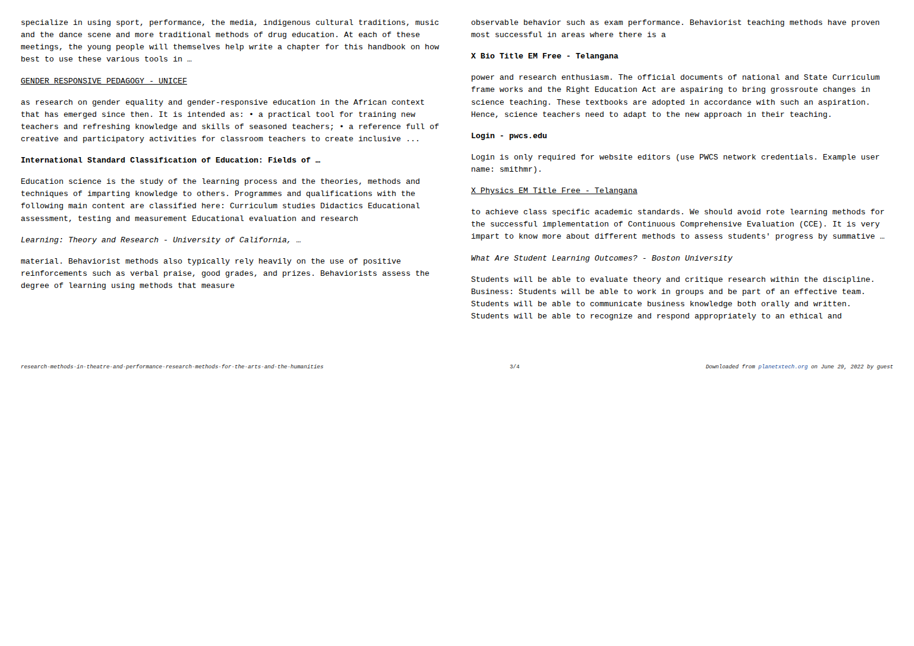specialize in using sport, performance, the media, indigenous cultural traditions, music and the dance scene and more traditional methods of drug education. At each of these meetings, the young people will themselves help write a chapter for this handbook on how best to use these various tools in …
GENDER RESPONSIVE PEDAGOGY - UNICEF
as research on gender equality and gender-responsive education in the African context that has emerged since then. It is intended as: • a practical tool for training new teachers and refreshing knowledge and skills of seasoned teachers; • a reference full of creative and participatory activities for classroom teachers to create inclusive ...
International Standard Classification of Education: Fields of …
Education science is the study of the learning process and the theories, methods and techniques of imparting knowledge to others. Programmes and qualifications with the following main content are classified here: Curriculum studies Didactics Educational assessment, testing and measurement Educational evaluation and research
Learning: Theory and Research - University of California, …
material. Behaviorist methods also typically rely heavily on the use of positive reinforcements such as verbal praise, good grades, and prizes. Behaviorists assess the degree of learning using methods that measure
observable behavior such as exam performance. Behaviorist teaching methods have proven most successful in areas where there is a
X Bio Title EM Free - Telangana
power and research enthusiasm. The official documents of national and State Curriculum frame works and the Right Education Act are aspairing to bring grossroute changes in science teaching. These textbooks are adopted in accordance with such an aspiration. Hence, science teachers need to adapt to the new approach in their teaching.
Login - pwcs.edu
Login is only required for website editors (use PWCS network credentials. Example user name: smithmr).
X Physics EM Title Free - Telangana
to achieve class specific academic standards. We should avoid rote learning methods for the successful implementation of Continuous Comprehensive Evaluation (CCE). It is very impart to know more about different methods to assess students' progress by summative …
What Are Student Learning Outcomes? - Boston University
Students will be able to evaluate theory and critique research within the discipline. Business: Students will be able to work in groups and be part of an effective team. Students will be able to communicate business knowledge both orally and written. Students will be able to recognize and respond appropriately to an ethical and
research-methods-in-theatre-and-performance-research-methods-for-the-arts-and-the-humanities
3/4
Downloaded from planetxtech.org on June 29, 2022 by guest